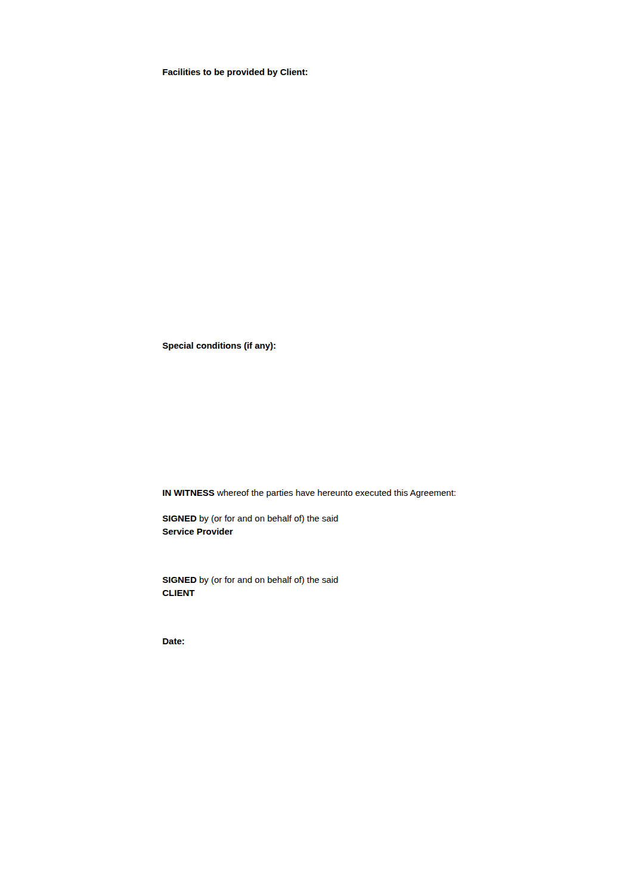Facilities to be provided by Client:
Special conditions (if any):
IN WITNESS whereof the parties have hereunto executed this Agreement:
SIGNED by (or for and on behalf of) the said
Service Provider
SIGNED by (or for and on behalf of) the said
CLIENT
Date: